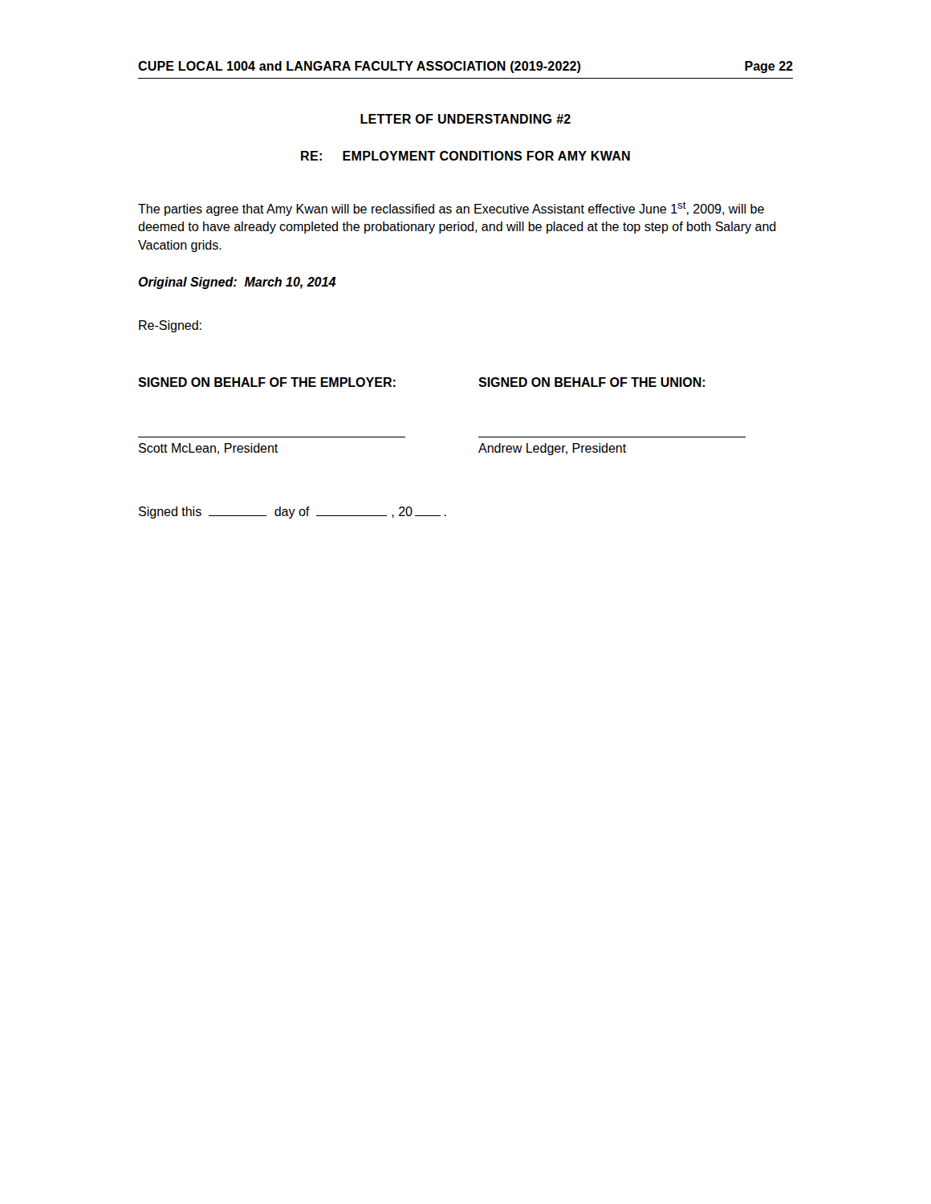CUPE LOCAL 1004 and LANGARA FACULTY ASSOCIATION (2019-2022) Page 22
LETTER OF UNDERSTANDING #2
RE: EMPLOYMENT CONDITIONS FOR AMY KWAN
The parties agree that Amy Kwan will be reclassified as an Executive Assistant effective June 1st, 2009, will be deemed to have already completed the probationary period, and will be placed at the top step of both Salary and Vacation grids.
Original Signed: March 10, 2014
Re-Signed:
SIGNED ON BEHALF OF THE EMPLOYER:
Scott McLean, President
SIGNED ON BEHALF OF THE UNION:
Andrew Ledger, President
Signed this day of , 20 .